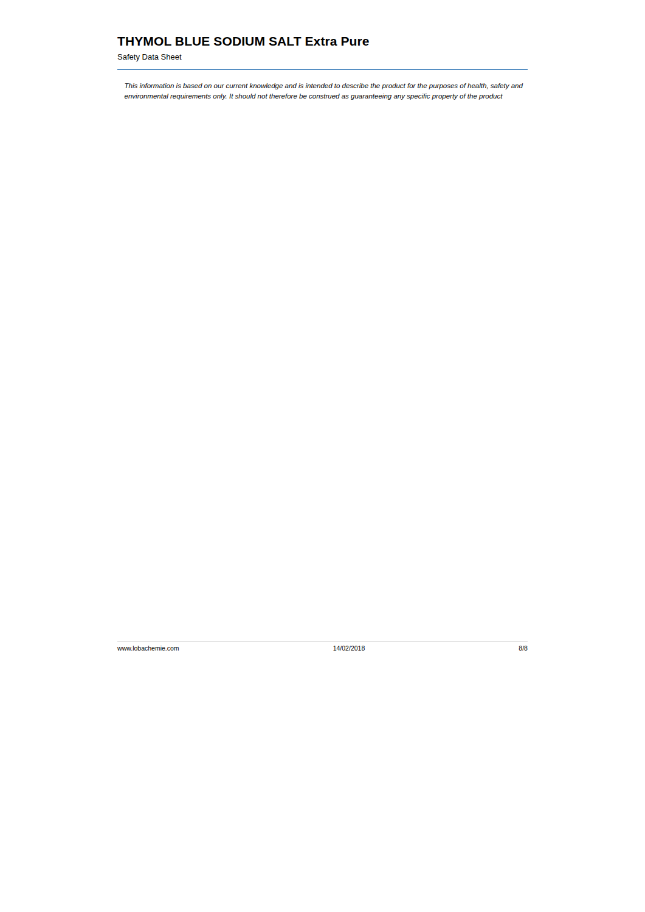THYMOL BLUE SODIUM SALT Extra Pure
Safety Data Sheet
This information is based on our current knowledge and is intended to describe the product for the purposes of health, safety and environmental requirements only. It should not therefore be construed as guaranteeing any specific property of the product
www.lobachemie.com 14/02/2018 8/8